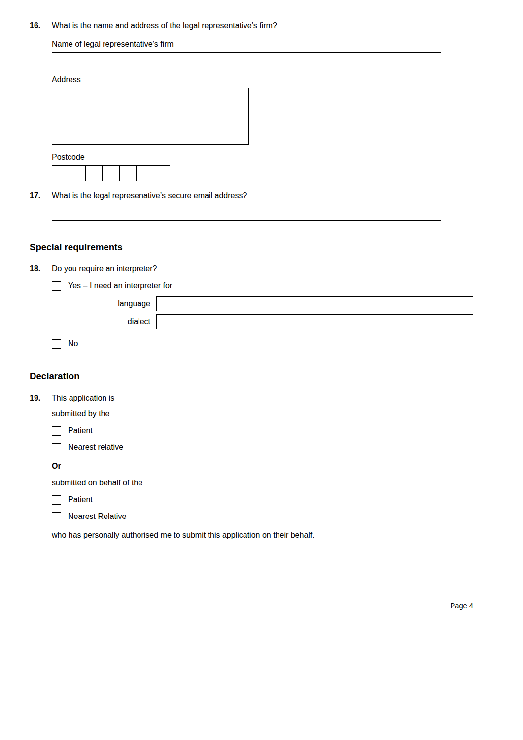16.
What is the name and address of the legal representative’s firm?
Name of legal representative’s firm
Address
Postcode
17.
What is the legal represenative’s secure email address?
Special requirements
18.
Do you require an interpreter?
Yes – I need an interpreter for
language
dialect
No
Declaration
19.
This application is
submitted by the
Patient
Nearest relative
Or
submitted on behalf of the
Patient
Nearest Relative
who has personally authorised me to submit this application on their behalf.
Page 4